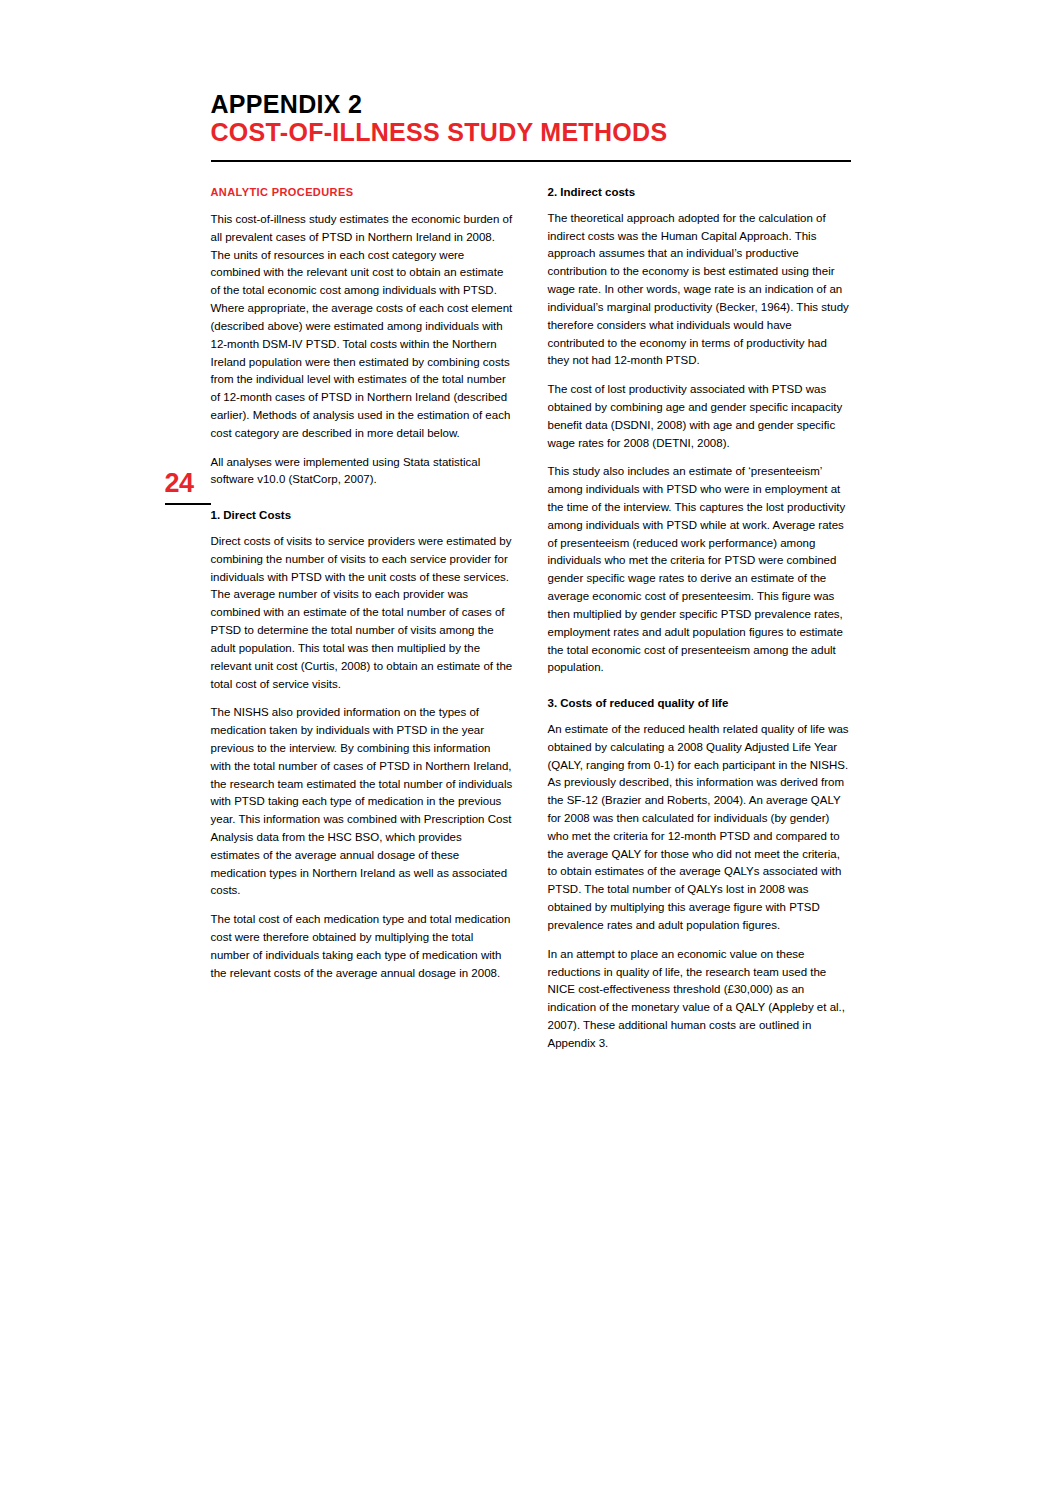Appendix 2 Cost-of-Illness Study Methods
24
Analytic Procedures
This cost-of-illness study estimates the economic burden of all prevalent cases of PTSD in Northern Ireland in 2008. The units of resources in each cost category were combined with the relevant unit cost to obtain an estimate of the total economic cost among individuals with PTSD. Where appropriate, the average costs of each cost element (described above) were estimated among individuals with 12-month DSM-IV PTSD. Total costs within the Northern Ireland population were then estimated by combining costs from the individual level with estimates of the total number of 12-month cases of PTSD in Northern Ireland (described earlier). Methods of analysis used in the estimation of each cost category are described in more detail below.
All analyses were implemented using Stata statistical software v10.0 (StatCorp, 2007).
1. Direct Costs
Direct costs of visits to service providers were estimated by combining the number of visits to each service provider for individuals with PTSD with the unit costs of these services. The average number of visits to each provider was combined with an estimate of the total number of cases of PTSD to determine the total number of visits among the adult population. This total was then multiplied by the relevant unit cost (Curtis, 2008) to obtain an estimate of the total cost of service visits.
The NISHS also provided information on the types of medication taken by individuals with PTSD in the year previous to the interview. By combining this information with the total number of cases of PTSD in Northern Ireland, the research team estimated the total number of individuals with PTSD taking each type of medication in the previous year. This information was combined with Prescription Cost Analysis data from the HSC BSO, which provides estimates of the average annual dosage of these medication types in Northern Ireland as well as associated costs.
The total cost of each medication type and total medication cost were therefore obtained by multiplying the total number of individuals taking each type of medication with the relevant costs of the average annual dosage in 2008.
2. Indirect costs
The theoretical approach adopted for the calculation of indirect costs was the Human Capital Approach. This approach assumes that an individual’s productive contribution to the economy is best estimated using their wage rate. In other words, wage rate is an indication of an individual’s marginal productivity (Becker, 1964). This study therefore considers what individuals would have contributed to the economy in terms of productivity had they not had 12-month PTSD.
The cost of lost productivity associated with PTSD was obtained by combining age and gender specific incapacity benefit data (DSDNI, 2008) with age and gender specific wage rates for 2008 (DETNI, 2008).
This study also includes an estimate of ‘presenteeism’ among individuals with PTSD who were in employment at the time of the interview. This captures the lost productivity among individuals with PTSD while at work. Average rates of presenteeism (reduced work performance) among individuals who met the criteria for PTSD were combined gender specific wage rates to derive an estimate of the average economic cost of presenteesim. This figure was then multiplied by gender specific PTSD prevalence rates, employment rates and adult population figures to estimate the total economic cost of presenteeism among the adult population.
3. Costs of reduced quality of life
An estimate of the reduced health related quality of life was obtained by calculating a 2008 Quality Adjusted Life Year (QALY, ranging from 0-1) for each participant in the NISHS. As previously described, this information was derived from the SF-12 (Brazier and Roberts, 2004). An average QALY for 2008 was then calculated for individuals (by gender) who met the criteria for 12-month PTSD and compared to the average QALY for those who did not meet the criteria, to obtain estimates of the average QALYs associated with PTSD. The total number of QALYs lost in 2008 was obtained by multiplying this average figure with PTSD prevalence rates and adult population figures.
In an attempt to place an economic value on these reductions in quality of life, the research team used the NICE cost-effectiveness threshold (£30,000) as an indication of the monetary value of a QALY (Appleby et al., 2007). These additional human costs are outlined in Appendix 3.